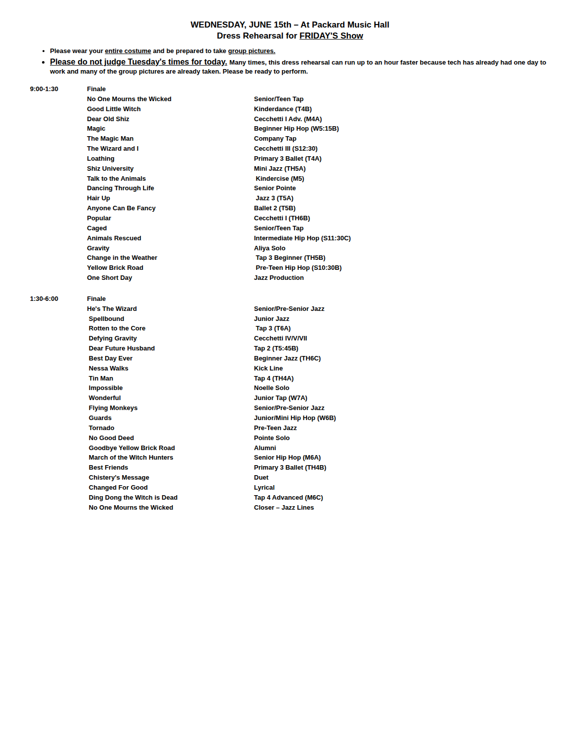WEDNESDAY, JUNE 15th – At Packard Music Hall
Dress Rehearsal for FRIDAY'S Show
Please wear your entire costume and be prepared to take group pictures.
Please do not judge Tuesday's times for today. Many times, this dress rehearsal can run up to an hour faster because tech has already had one day to work and many of the group pictures are already taken. Please be ready to perform.
| 9:00-1:30 | Finale | |
| | No One Mourns the Wicked | Senior/Teen Tap |
| | Good Little Witch | Kinderdance (T4B) |
| | Dear Old Shiz | Cecchetti I Adv. (M4A) |
| | Magic | Beginner Hip Hop (W5:15B) |
| | The Magic Man | Company Tap |
| | The Wizard and I | Cecchetti III (S12:30) |
| | Loathing | Primary 3 Ballet (T4A) |
| | Shiz University | Mini Jazz (TH5A) |
| | Talk to the Animals | Kindercise (M5) |
| | Dancing Through Life | Senior Pointe |
| | Hair Up | Jazz 3 (T5A) |
| | Anyone Can Be Fancy | Ballet 2 (T5B) |
| | Popular | Cecchetti I (TH6B) |
| | Caged | Senior/Teen Tap |
| | Animals Rescued | Intermediate Hip Hop (S11:30C) |
| | Gravity | Aliya Solo |
| | Change in the Weather | Tap 3 Beginner (TH5B) |
| | Yellow Brick Road | Pre-Teen Hip Hop (S10:30B) |
| | One Short Day | Jazz Production |
| 1:30-6:00 | Finale | |
| | He's The Wizard | Senior/Pre-Senior Jazz |
| | Spellbound | Junior Jazz |
| | Rotten to the Core | Tap 3 (T6A) |
| | Defying Gravity | Cecchetti IV/V/VII |
| | Dear Future Husband | Tap 2 (T5:45B) |
| | Best Day Ever | Beginner Jazz (TH6C) |
| | Nessa Walks | Kick Line |
| | Tin Man | Tap 4 (TH4A) |
| | Impossible | Noelle Solo |
| | Wonderful | Junior Tap (W7A) |
| | Flying Monkeys | Senior/Pre-Senior Jazz |
| | Guards | Junior/Mini Hip Hop (W6B) |
| | Tornado | Pre-Teen Jazz |
| | No Good Deed | Pointe Solo |
| | Goodbye Yellow Brick Road | Alumni |
| | March of the Witch Hunters | Senior Hip Hop (M6A) |
| | Best Friends | Primary 3 Ballet (TH4B) |
| | Chistery's Message | Duet |
| | Changed For Good | Lyrical |
| | Ding Dong the Witch is Dead | Tap 4 Advanced (M6C) |
| | No One Mourns the Wicked | Closer – Jazz Lines |